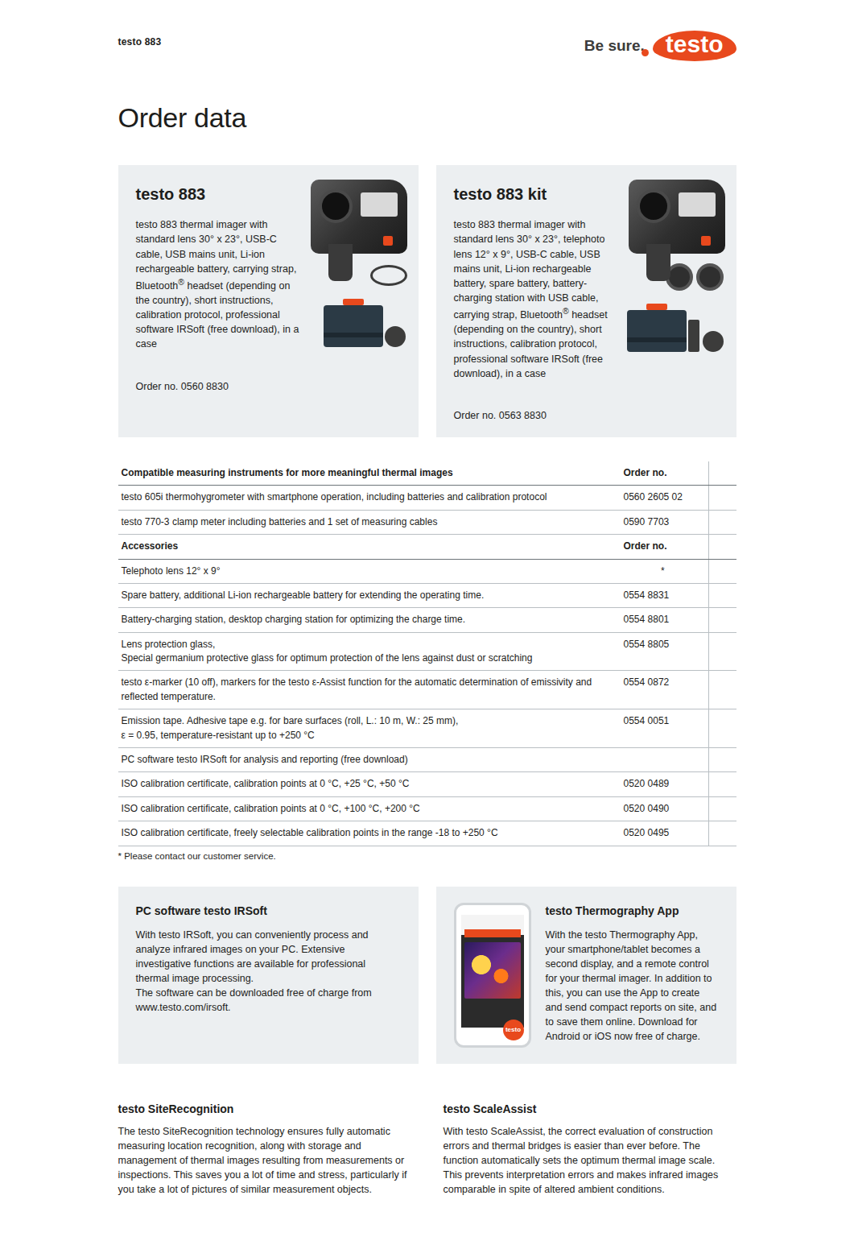testo 883
Be sure. testo
Order data
testo 883
testo 883 thermal imager with standard lens 30° x 23°, USB-C cable, USB mains unit, Li-ion rechargeable battery, carrying strap, Bluetooth® headset (depending on the country), short instructions, calibration protocol, professional software IRSoft (free download), in a case
Order no. 0560 8830
testo 883 kit
testo 883 thermal imager with standard lens 30° x 23°, telephoto lens 12° x 9°, USB-C cable, USB mains unit, Li-ion rechargeable battery, spare battery, battery-charging station with USB cable, carrying strap, Bluetooth® headset (depending on the country), short instructions, calibration protocol, professional software IRSoft (free download), in a case
Order no. 0563 8830
| Compatible measuring instruments for more meaningful thermal images | Order no. | |
| --- | --- | --- |
| testo 605i thermohygrometer with smartphone operation, including batteries and calibration protocol | 0560 2605 02 | |
| testo 770-3 clamp meter including batteries and 1 set of measuring cables | 0590 7703 | |
| Accessories | Order no. | |
| Telephoto lens 12° x 9° | * | |
| Spare battery, additional Li-ion rechargeable battery for extending the operating time. | 0554 8831 | |
| Battery-charging station, desktop charging station for optimizing the charge time. | 0554 8801 | |
| Lens protection glass, Special germanium protective glass for optimum protection of the lens against dust or scratching | 0554 8805 | |
| testo ε-marker (10 off), markers for the testo ε-Assist function for the automatic determination of emissivity and reflected temperature. | 0554 0872 | |
| Emission tape. Adhesive tape e.g. for bare surfaces (roll, L.: 10 m, W.: 25 mm), ε = 0.95, temperature-resistant up to +250 °C | 0554 0051 | |
| PC software testo IRSoft for analysis and reporting (free download) | | |
| ISO calibration certificate, calibration points at 0 °C, +25 °C, +50 °C | 0520 0489 | |
| ISO calibration certificate, calibration points at 0 °C, +100 °C, +200 °C | 0520 0490 | |
| ISO calibration certificate, freely selectable calibration points in the range -18 to +250 °C | 0520 0495 | |
* Please contact our customer service.
PC software testo IRSoft
With testo IRSoft, you can conveniently process and analyze infrared images on your PC. Extensive investigative functions are available for professional thermal image processing.
The software can be downloaded free of charge from www.testo.com/irsoft.
testo
testo Thermography App
With the testo Thermography App, your smartphone/tablet becomes a second display, and a remote control for your thermal imager. In addition to this, you can use the App to create and send compact reports on site, and to save them online. Download for Android or iOS now free of charge.
testo SiteRecognition
The testo SiteRecognition technology ensures fully automatic measuring location recognition, along with storage and management of thermal images resulting from measurements or inspections. This saves you a lot of time and stress, particularly if you take a lot of pictures of similar measurement objects.
testo ScaleAssist
With testo ScaleAssist, the correct evaluation of construction errors and thermal bridges is easier than ever before. The function automatically sets the optimum thermal image scale. This prevents interpretation errors and makes infrared images comparable in spite of altered ambient conditions.